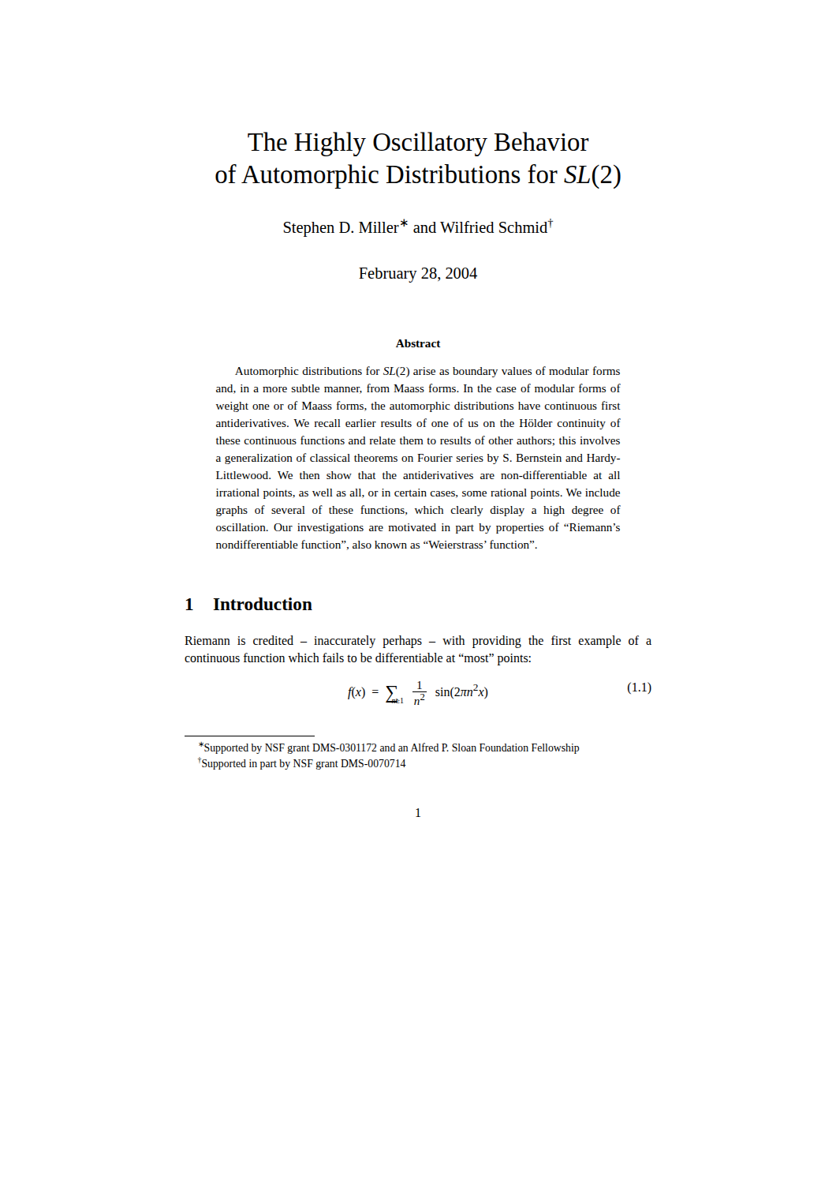The Highly Oscillatory Behavior
of Automorphic Distributions for SL(2)
Stephen D. Miller∗ and Wilfried Schmid†
February 28, 2004
Abstract
Automorphic distributions for SL(2) arise as boundary values of modular forms and, in a more subtle manner, from Maass forms. In the case of modular forms of weight one or of Maass forms, the automorphic distributions have continuous first antiderivatives. We recall earlier results of one of us on the Hölder continuity of these continuous functions and relate them to results of other authors; this involves a generalization of classical theorems on Fourier series by S. Bernstein and Hardy-Littlewood. We then show that the antiderivatives are non-differentiable at all irrational points, as well as all, or in certain cases, some rational points. We include graphs of several of these functions, which clearly display a high degree of oscillation. Our investigations are motivated in part by properties of “Riemann’s nondifferentiable function”, also known as “Weierstrass’ function”.
1 Introduction
Riemann is credited – inaccurately perhaps – with providing the first example of a continuous function which fails to be differentiable at “most” points:
f(x) = ∑n≥1 1 n2 sin(2πn2x) (1.1)
∗Supported by NSF grant DMS-0301172 and an Alfred P. Sloan Foundation Fellowship
†Supported in part by NSF grant DMS-0070714
1